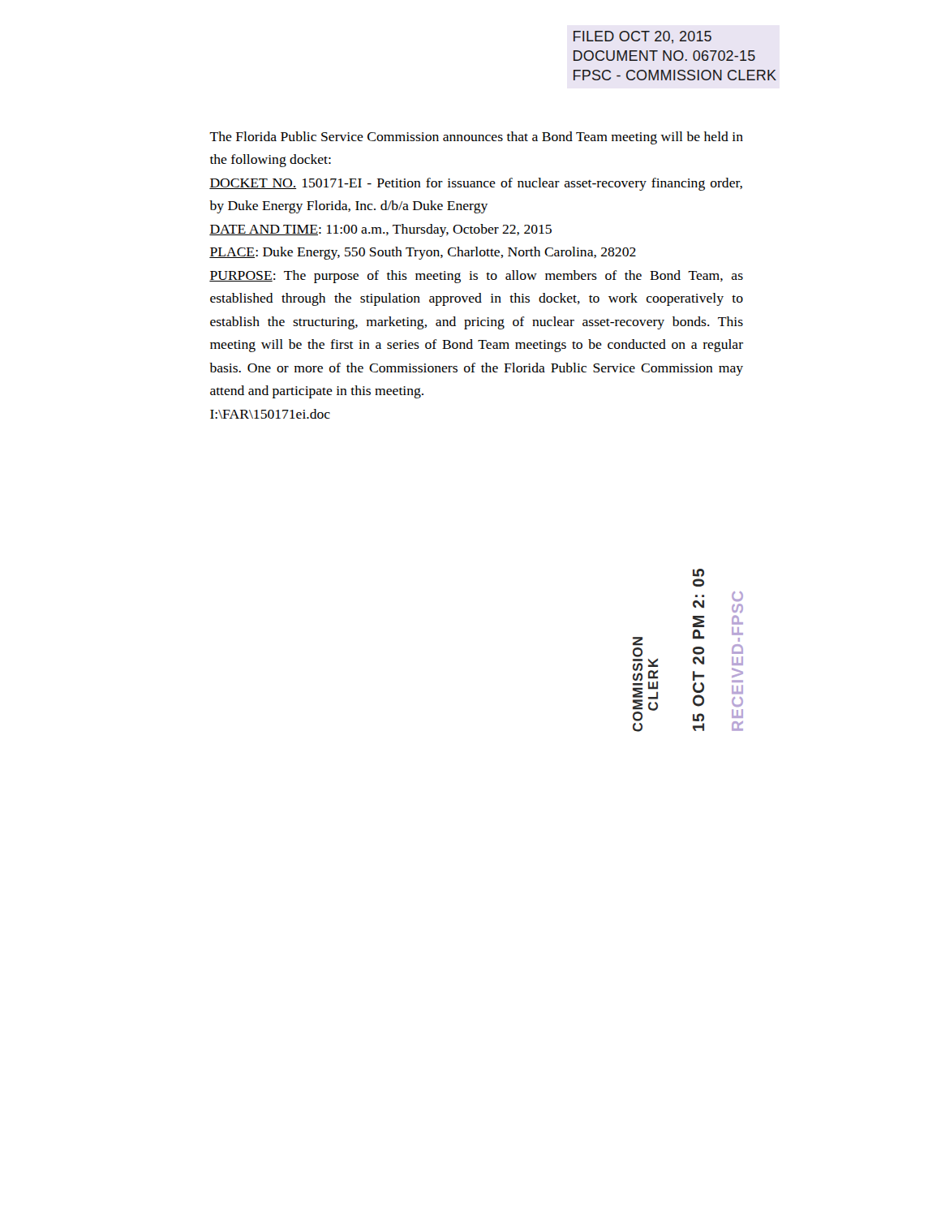FILED OCT 20, 2015
DOCUMENT NO. 06702-15
FPSC - COMMISSION CLERK
The Florida Public Service Commission announces that a Bond Team meeting will be held in the following docket:
DOCKET NO. 150171-EI - Petition for issuance of nuclear asset-recovery financing order, by Duke Energy Florida, Inc. d/b/a Duke Energy
DATE AND TIME: 11:00 a.m., Thursday, October 22, 2015
PLACE: Duke Energy, 550 South Tryon, Charlotte, North Carolina, 28202
PURPOSE: The purpose of this meeting is to allow members of the Bond Team, as established through the stipulation approved in this docket, to work cooperatively to establish the structuring, marketing, and pricing of nuclear asset-recovery bonds. This meeting will be the first in a series of Bond Team meetings to be conducted on a regular basis. One or more of the Commissioners of the Florida Public Service Commission may attend and participate in this meeting.
I:\FAR\150171ei.doc
RECEIVED-FPSC
15 OCT 20 PM 2: 05
COMMISSION CLERK